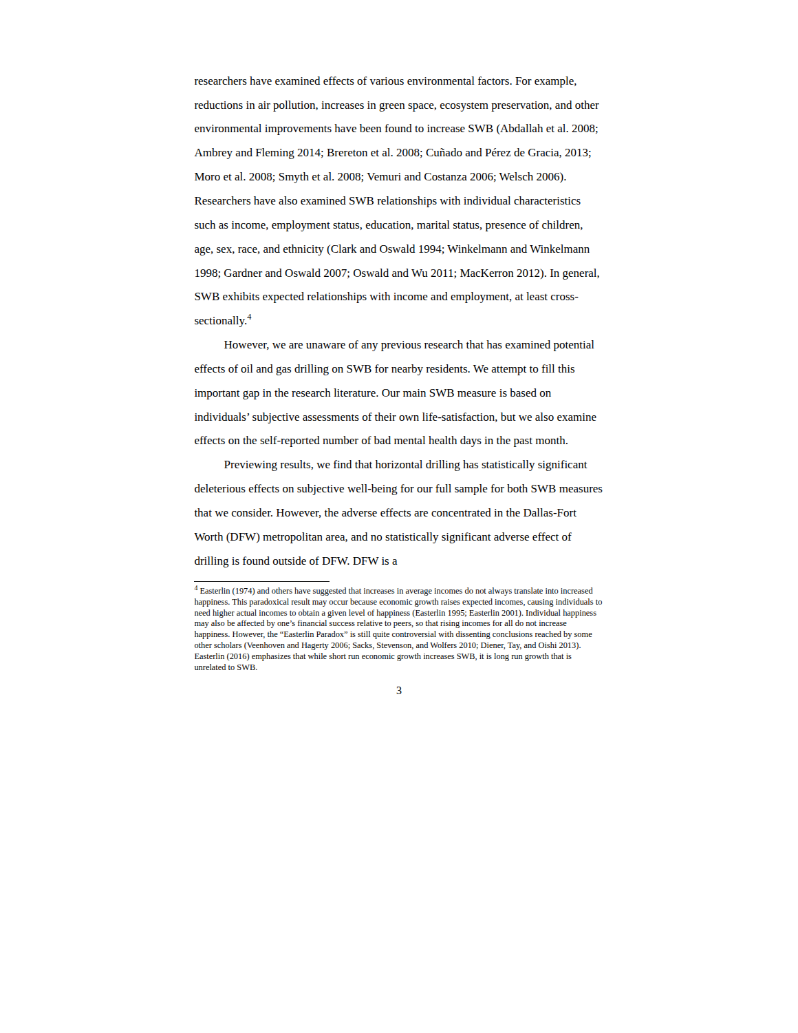researchers have examined effects of various environmental factors. For example, reductions in air pollution, increases in green space, ecosystem preservation, and other environmental improvements have been found to increase SWB (Abdallah et al. 2008; Ambrey and Fleming 2014; Brereton et al. 2008; Cuñado and Pérez de Gracia, 2013; Moro et al. 2008; Smyth et al. 2008; Vemuri and Costanza 2006; Welsch 2006). Researchers have also examined SWB relationships with individual characteristics such as income, employment status, education, marital status, presence of children, age, sex, race, and ethnicity (Clark and Oswald 1994; Winkelmann and Winkelmann 1998; Gardner and Oswald 2007; Oswald and Wu 2011; MacKerron 2012). In general, SWB exhibits expected relationships with income and employment, at least cross-sectionally.4
However, we are unaware of any previous research that has examined potential effects of oil and gas drilling on SWB for nearby residents. We attempt to fill this important gap in the research literature. Our main SWB measure is based on individuals’ subjective assessments of their own life-satisfaction, but we also examine effects on the self-reported number of bad mental health days in the past month.
Previewing results, we find that horizontal drilling has statistically significant deleterious effects on subjective well-being for our full sample for both SWB measures that we consider. However, the adverse effects are concentrated in the Dallas-Fort Worth (DFW) metropolitan area, and no statistically significant adverse effect of drilling is found outside of DFW. DFW is a
4 Easterlin (1974) and others have suggested that increases in average incomes do not always translate into increased happiness. This paradoxical result may occur because economic growth raises expected incomes, causing individuals to need higher actual incomes to obtain a given level of happiness (Easterlin 1995; Easterlin 2001). Individual happiness may also be affected by one’s financial success relative to peers, so that rising incomes for all do not increase happiness. However, the “Easterlin Paradox” is still quite controversial with dissenting conclusions reached by some other scholars (Veenhoven and Hagerty 2006; Sacks, Stevenson, and Wolfers 2010; Diener, Tay, and Oishi 2013). Easterlin (2016) emphasizes that while short run economic growth increases SWB, it is long run growth that is unrelated to SWB.
3